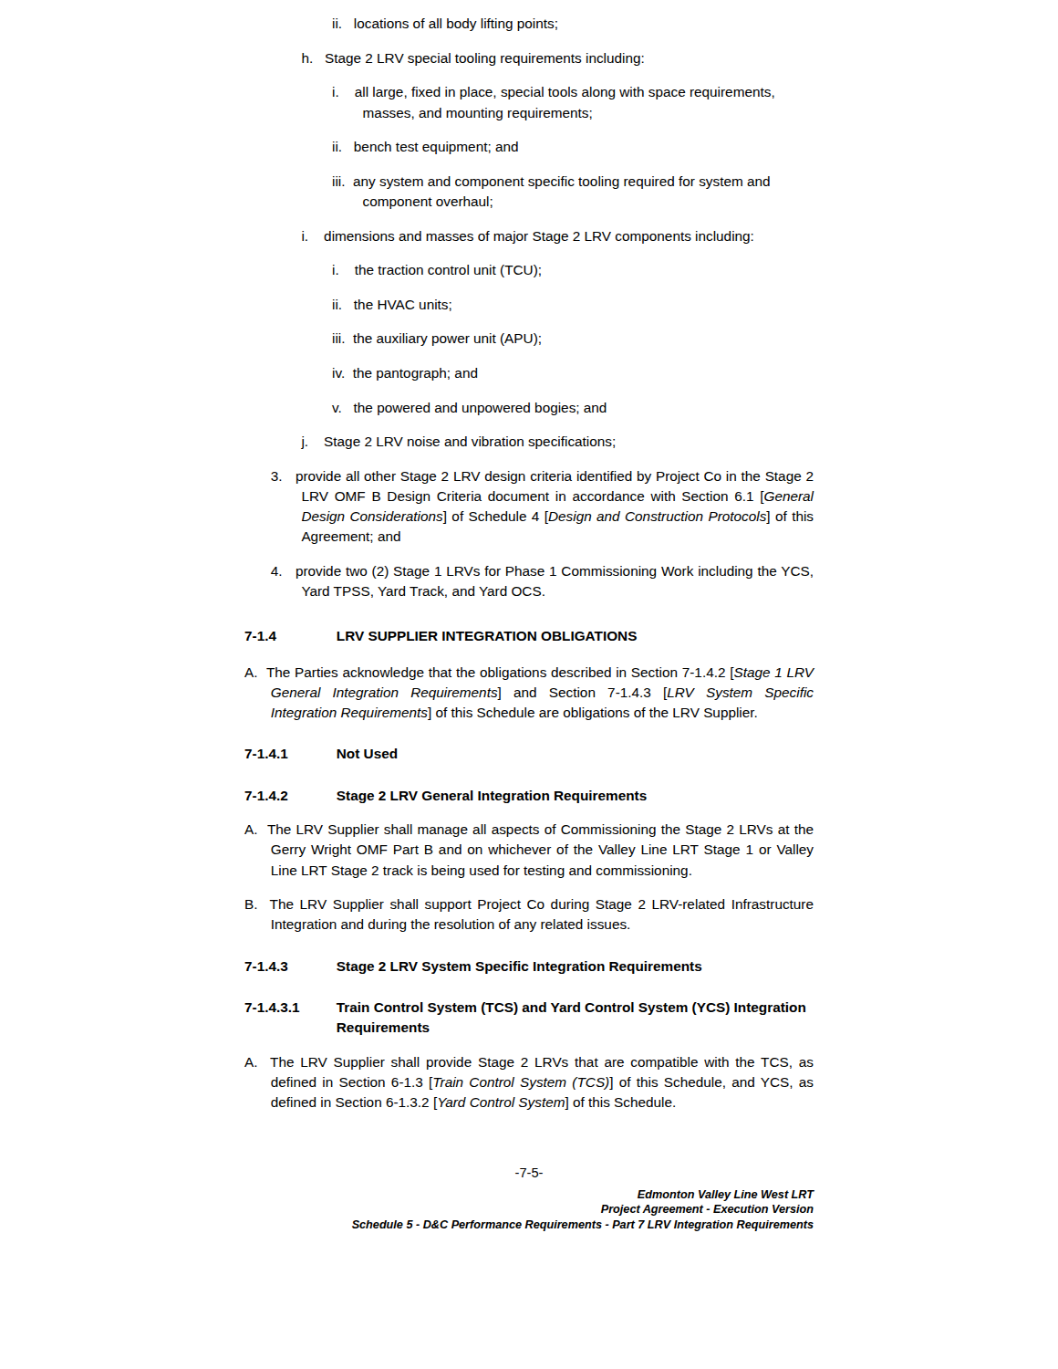ii. locations of all body lifting points;
h. Stage 2 LRV special tooling requirements including:
i. all large, fixed in place, special tools along with space requirements, masses, and mounting requirements;
ii. bench test equipment; and
iii. any system and component specific tooling required for system and component overhaul;
i. dimensions and masses of major Stage 2 LRV components including:
i. the traction control unit (TCU);
ii. the HVAC units;
iii. the auxiliary power unit (APU);
iv. the pantograph; and
v. the powered and unpowered bogies; and
j. Stage 2 LRV noise and vibration specifications;
3. provide all other Stage 2 LRV design criteria identified by Project Co in the Stage 2 LRV OMF B Design Criteria document in accordance with Section 6.1 [General Design Considerations] of Schedule 4 [Design and Construction Protocols] of this Agreement; and
4. provide two (2) Stage 1 LRVs for Phase 1 Commissioning Work including the YCS, Yard TPSS, Yard Track, and Yard OCS.
7-1.4 LRV SUPPLIER INTEGRATION OBLIGATIONS
A. The Parties acknowledge that the obligations described in Section 7-1.4.2 [Stage 1 LRV General Integration Requirements] and Section 7-1.4.3 [LRV System Specific Integration Requirements] of this Schedule are obligations of the LRV Supplier.
7-1.4.1 Not Used
7-1.4.2 Stage 2 LRV General Integration Requirements
A. The LRV Supplier shall manage all aspects of Commissioning the Stage 2 LRVs at the Gerry Wright OMF Part B and on whichever of the Valley Line LRT Stage 1 or Valley Line LRT Stage 2 track is being used for testing and commissioning.
B. The LRV Supplier shall support Project Co during Stage 2 LRV-related Infrastructure Integration and during the resolution of any related issues.
7-1.4.3 Stage 2 LRV System Specific Integration Requirements
7-1.4.3.1 Train Control System (TCS) and Yard Control System (YCS) Integration Requirements
A. The LRV Supplier shall provide Stage 2 LRVs that are compatible with the TCS, as defined in Section 6-1.3 [Train Control System (TCS)] of this Schedule, and YCS, as defined in Section 6-1.3.2 [Yard Control System] of this Schedule.
-7-5-
Edmonton Valley Line West LRT
Project Agreement - Execution Version
Schedule 5 - D&C Performance Requirements - Part 7 LRV Integration Requirements